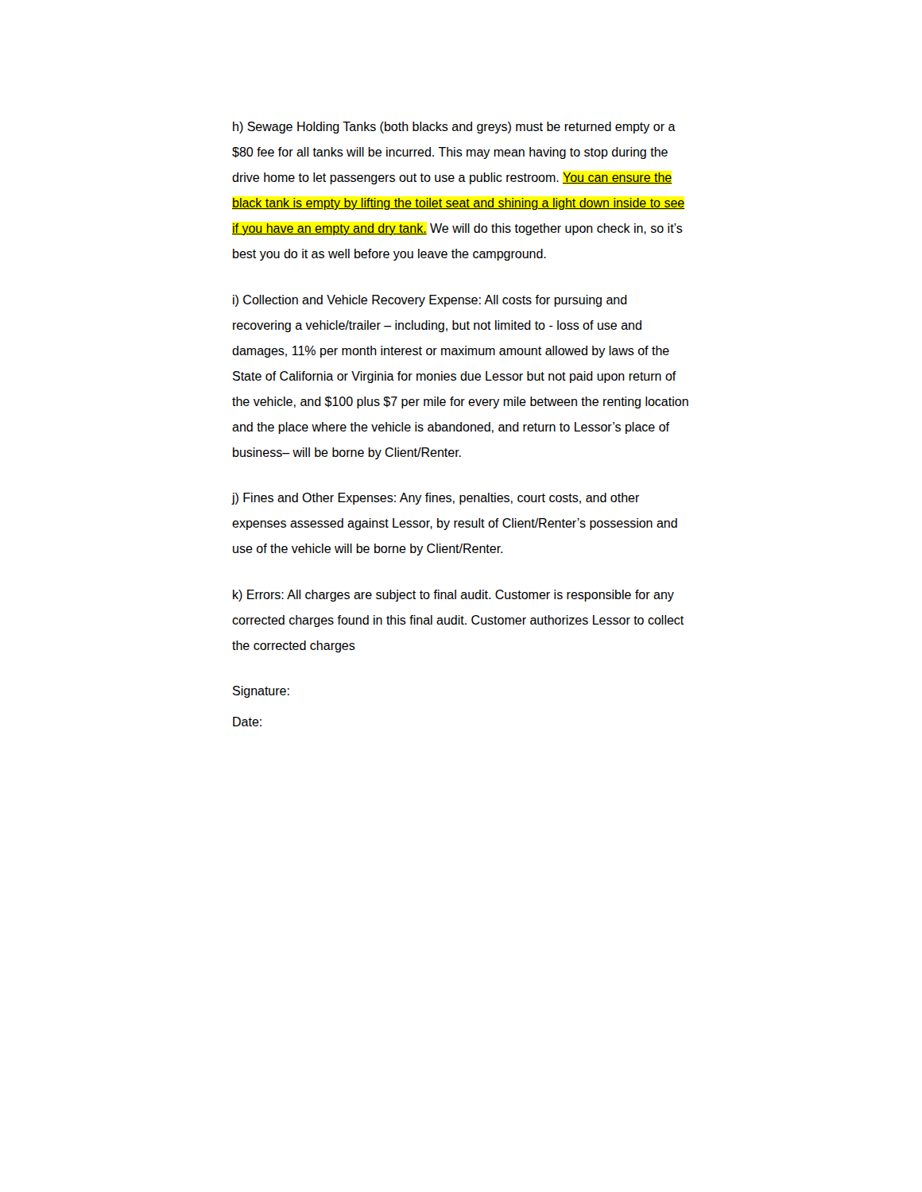h) Sewage Holding Tanks (both blacks and greys) must be returned empty or a $80 fee for all tanks will be incurred. This may mean having to stop during the drive home to let passengers out to use a public restroom. You can ensure the black tank is empty by lifting the toilet seat and shining a light down inside to see if you have an empty and dry tank. We will do this together upon check in, so it’s best you do it as well before you leave the campground.
i) Collection and Vehicle Recovery Expense: All costs for pursuing and recovering a vehicle/trailer – including, but not limited to - loss of use and damages, 11% per month interest or maximum amount allowed by laws of the State of California or Virginia for monies due Lessor but not paid upon return of the vehicle, and $100 plus $7 per mile for every mile between the renting location and the place where the vehicle is abandoned, and return to Lessor’s place of business– will be borne by Client/Renter.
j) Fines and Other Expenses: Any fines, penalties, court costs, and other expenses assessed against Lessor, by result of Client/Renter’s possession and use of the vehicle will be borne by Client/Renter.
k) Errors: All charges are subject to final audit. Customer is responsible for any corrected charges found in this final audit. Customer authorizes Lessor to collect the corrected charges
Signature:
Date: